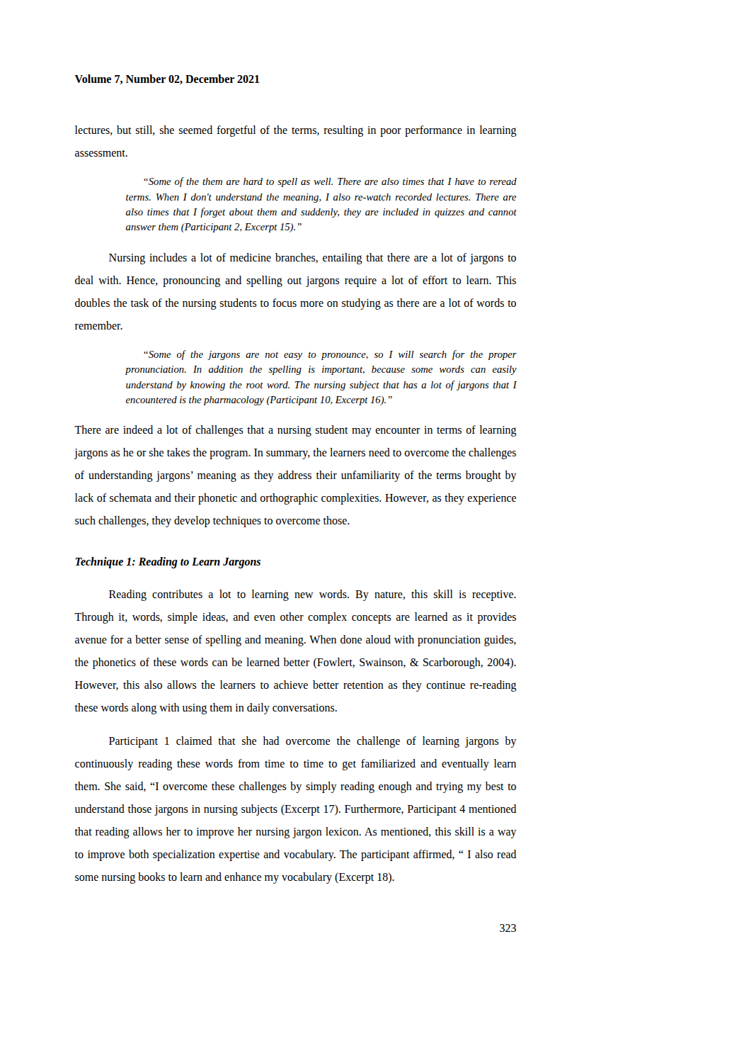Volume 7, Number 02, December 2021
lectures, but still, she seemed forgetful of the terms, resulting in poor performance in learning assessment.
“Some of the them are hard to spell as well. There are also times that I have to reread terms. When I don't understand the meaning, I also re-watch recorded lectures. There are also times that I forget about them and suddenly, they are included in quizzes and cannot answer them (Participant 2, Excerpt 15).”
Nursing includes a lot of medicine branches, entailing that there are a lot of jargons to deal with. Hence, pronouncing and spelling out jargons require a lot of effort to learn. This doubles the task of the nursing students to focus more on studying as there are a lot of words to remember.
“Some of the jargons are not easy to pronounce, so I will search for the proper pronunciation. In addition the spelling is important, because some words can easily understand by knowing the root word. The nursing subject that has a lot of jargons that I encountered is the pharmacology (Participant 10, Excerpt 16).”
There are indeed a lot of challenges that a nursing student may encounter in terms of learning jargons as he or she takes the program. In summary, the learners need to overcome the challenges of understanding jargons’ meaning as they address their unfamiliarity of the terms brought by lack of schemata and their phonetic and orthographic complexities. However, as they experience such challenges, they develop techniques to overcome those.
Technique 1: Reading to Learn Jargons
Reading contributes a lot to learning new words. By nature, this skill is receptive. Through it, words, simple ideas, and even other complex concepts are learned as it provides avenue for a better sense of spelling and meaning. When done aloud with pronunciation guides, the phonetics of these words can be learned better (Fowlert, Swainson, & Scarborough, 2004). However, this also allows the learners to achieve better retention as they continue re-reading these words along with using them in daily conversations.
Participant 1 claimed that she had overcome the challenge of learning jargons by continuously reading these words from time to time to get familiarized and eventually learn them. She said, “I overcome these challenges by simply reading enough and trying my best to understand those jargons in nursing subjects (Excerpt 17). Furthermore, Participant 4 mentioned that reading allows her to improve her nursing jargon lexicon. As mentioned, this skill is a way to improve both specialization expertise and vocabulary. The participant affirmed, “ I also read some nursing books to learn and enhance my vocabulary (Excerpt 18).
323